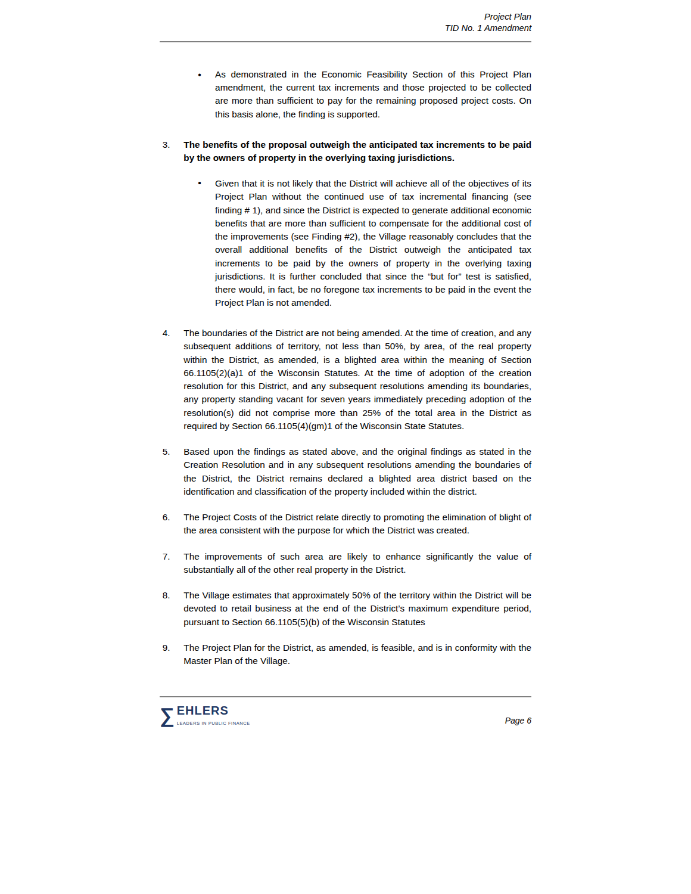Project Plan
TID No. 1 Amendment
As demonstrated in the Economic Feasibility Section of this Project Plan amendment, the current tax increments and those projected to be collected are more than sufficient to pay for the remaining proposed project costs. On this basis alone, the finding is supported.
3.
The benefits of the proposal outweigh the anticipated tax increments to be paid by the owners of property in the overlying taxing jurisdictions.
Given that it is not likely that the District will achieve all of the objectives of its Project Plan without the continued use of tax incremental financing (see finding # 1), and since the District is expected to generate additional economic benefits that are more than sufficient to compensate for the additional cost of the improvements (see Finding #2), the Village reasonably concludes that the overall additional benefits of the District outweigh the anticipated tax increments to be paid by the owners of property in the overlying taxing jurisdictions. It is further concluded that since the “but for” test is satisfied, there would, in fact, be no foregone tax increments to be paid in the event the Project Plan is not amended.
4.
The boundaries of the District are not being amended. At the time of creation, and any subsequent additions of territory, not less than 50%, by area, of the real property within the District, as amended, is a blighted area within the meaning of Section 66.1105(2)(a)1 of the Wisconsin Statutes. At the time of adoption of the creation resolution for this District, and any subsequent resolutions amending its boundaries, any property standing vacant for seven years immediately preceding adoption of the resolution(s) did not comprise more than 25% of the total area in the District as required by Section 66.1105(4)(gm)1 of the Wisconsin State Statutes.
5.
Based upon the findings as stated above, and the original findings as stated in the Creation Resolution and in any subsequent resolutions amending the boundaries of the District, the District remains declared a blighted area district based on the identification and classification of the property included within the district.
6.
The Project Costs of the District relate directly to promoting the elimination of blight of the area consistent with the purpose for which the District was created.
7.
The improvements of such area are likely to enhance significantly the value of substantially all of the other real property in the District.
8.
The Village estimates that approximately 50% of the territory within the District will be devoted to retail business at the end of the District’s maximum expenditure period, pursuant to Section 66.1105(5)(b) of the Wisconsin Statutes
9.
The Project Plan for the District, as amended, is feasible, and is in conformity with the Master Plan of the Village.
∑ EHLERS
Leaders in Public Finance
Page 6